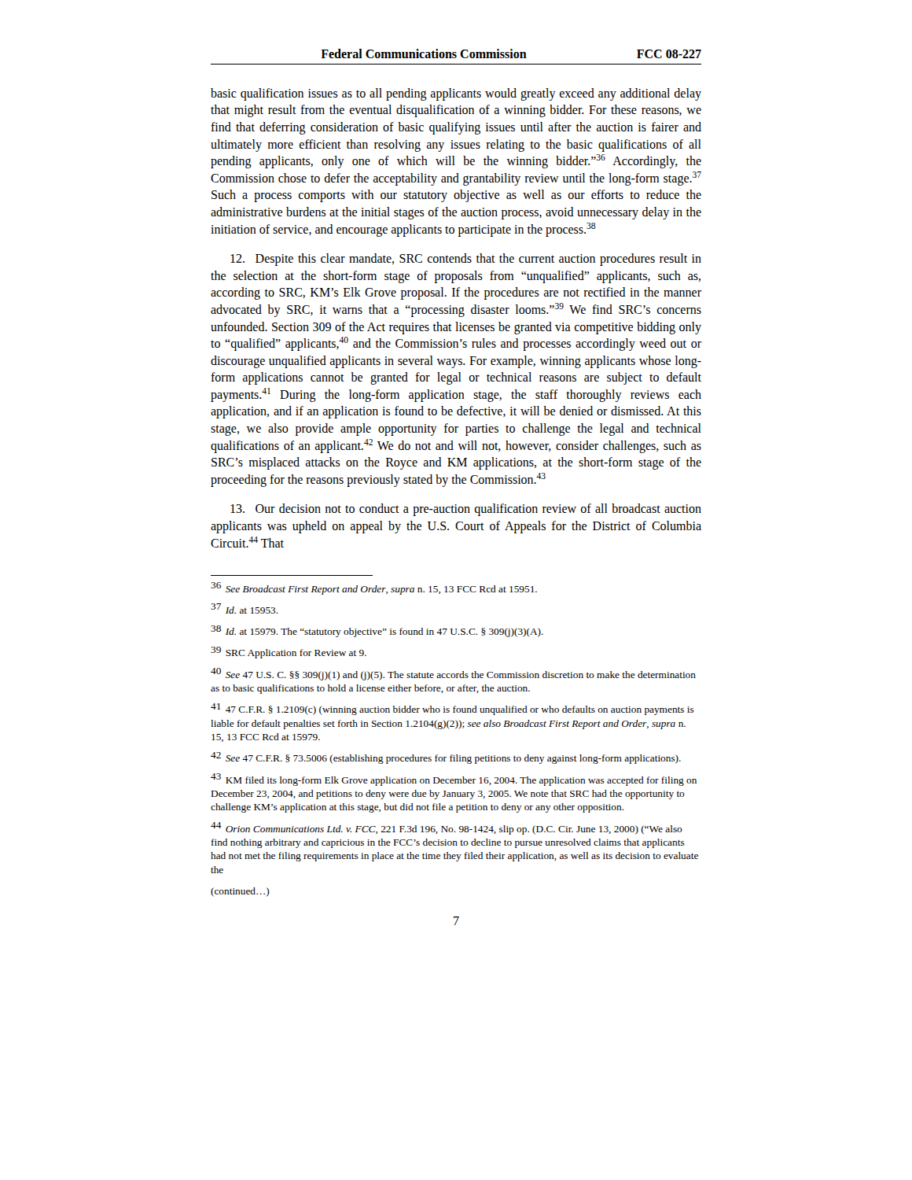Federal Communications Commission FCC 08-227
basic qualification issues as to all pending applicants would greatly exceed any additional delay that might result from the eventual disqualification of a winning bidder. For these reasons, we find that deferring consideration of basic qualifying issues until after the auction is fairer and ultimately more efficient than resolving any issues relating to the basic qualifications of all pending applicants, only one of which will be the winning bidder.”36 Accordingly, the Commission chose to defer the acceptability and grantability review until the long-form stage.37 Such a process comports with our statutory objective as well as our efforts to reduce the administrative burdens at the initial stages of the auction process, avoid unnecessary delay in the initiation of service, and encourage applicants to participate in the process.38
12. Despite this clear mandate, SRC contends that the current auction procedures result in the selection at the short-form stage of proposals from “unqualified” applicants, such as, according to SRC, KM’s Elk Grove proposal. If the procedures are not rectified in the manner advocated by SRC, it warns that a “processing disaster looms.”39 We find SRC’s concerns unfounded. Section 309 of the Act requires that licenses be granted via competitive bidding only to “qualified” applicants,40 and the Commission’s rules and processes accordingly weed out or discourage unqualified applicants in several ways. For example, winning applicants whose long-form applications cannot be granted for legal or technical reasons are subject to default payments.41 During the long-form application stage, the staff thoroughly reviews each application, and if an application is found to be defective, it will be denied or dismissed. At this stage, we also provide ample opportunity for parties to challenge the legal and technical qualifications of an applicant.42 We do not and will not, however, consider challenges, such as SRC’s misplaced attacks on the Royce and KM applications, at the short-form stage of the proceeding for the reasons previously stated by the Commission.43
13. Our decision not to conduct a pre-auction qualification review of all broadcast auction applicants was upheld on appeal by the U.S. Court of Appeals for the District of Columbia Circuit.44 That
36 See Broadcast First Report and Order, supra n. 15, 13 FCC Rcd at 15951.
37 Id. at 15953.
38 Id. at 15979. The “statutory objective” is found in 47 U.S.C. § 309(j)(3)(A).
39 SRC Application for Review at 9.
40 See 47 U.S. C. §§ 309(j)(1) and (j)(5). The statute accords the Commission discretion to make the determination as to basic qualifications to hold a license either before, or after, the auction.
41 47 C.F.R. § 1.2109(c) (winning auction bidder who is found unqualified or who defaults on auction payments is liable for default penalties set forth in Section 1.2104(g)(2)); see also Broadcast First Report and Order, supra n. 15, 13 FCC Rcd at 15979.
42 See 47 C.F.R. § 73.5006 (establishing procedures for filing petitions to deny against long-form applications).
43 KM filed its long-form Elk Grove application on December 16, 2004. The application was accepted for filing on December 23, 2004, and petitions to deny were due by January 3, 2005. We note that SRC had the opportunity to challenge KM’s application at this stage, but did not file a petition to deny or any other opposition.
44 Orion Communications Ltd. v. FCC, 221 F.3d 196, No. 98-1424, slip op. (D.C. Cir. June 13, 2000) (“We also find nothing arbitrary and capricious in the FCC’s decision to decline to pursue unresolved claims that applicants had not met the filing requirements in place at the time they filed their application, as well as its decision to evaluate the
(continued…)
7